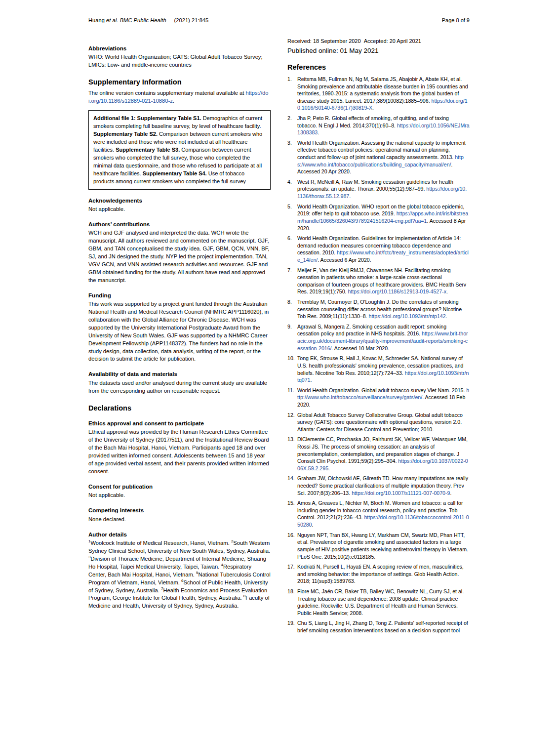Huang et al. BMC Public Health (2021) 21:845
Page 8 of 9
Abbreviations
WHO: World Health Organization; GATS: Global Adult Tobacco Survey; LMICs: Low- and middle-income countries
Supplementary Information
The online version contains supplementary material available at https://doi.org/10.1186/s12889-021-10880-z.
Additional file 1: Supplementary Table S1. Demographics of current smokers completing full baseline survey, by level of healthcare facility. Supplementary Table S2. Comparison between current smokers who were included and those who were not included at all healthcare facilities. Supplementary Table S3. Comparison between current smokers who completed the full survey, those who completed the minimal data questionnaire, and those who refused to participate at all healthcare facilities. Supplementary Table S4. Use of tobacco products among current smokers who completed the full survey
Acknowledgements
Not applicable.
Authors’ contributions
WCH and GJF analysed and interpreted the data. WCH wrote the manuscript. All authors reviewed and commented on the manuscript. GJF, GBM, and TAN conceptualised the study idea. GJF, GBM, QCN, VNN, BF, SJ, and JN designed the study. NYP led the project implementation. TAN, VGV GCN, and VNN assisted research activities and resources. GJF and GBM obtained funding for the study. All authors have read and approved the manuscript.
Funding
This work was supported by a project grant funded through the Australian National Health and Medical Research Council (NHMRC APP1116020), in collaboration with the Global Alliance for Chronic Disease. WCH was supported by the University International Postgraduate Award from the University of New South Wales. GJF was supported by a NHMRC Career Development Fellowship (APP1148372). The funders had no role in the study design, data collection, data analysis, writing of the report, or the decision to submit the article for publication.
Availability of data and materials
The datasets used and/or analysed during the current study are available from the corresponding author on reasonable request.
Declarations
Ethics approval and consent to participate
Ethical approval was provided by the Human Research Ethics Committee of the University of Sydney (2017/511), and the Institutional Review Board of the Bach Mai Hospital, Hanoi, Vietnam. Participants aged 18 and over provided written informed consent. Adolescents between 15 and 18 year of age provided verbal assent, and their parents provided written informed consent.
Consent for publication
Not applicable.
Competing interests
None declared.
Author details
1Woolcock Institute of Medical Research, Hanoi, Vietnam. 2South Western Sydney Clinical School, University of New South Wales, Sydney, Australia. 3Division of Thoracic Medicine, Department of Internal Medicine, Shuang Ho Hospital, Taipei Medical University, Taipei, Taiwan. 4Respiratory Center, Bach Mai Hospital, Hanoi, Vietnam. 5National Tuberculosis Control Program of Vietnam, Hanoi, Vietnam. 6School of Public Health, University of Sydney, Sydney, Australia. 7Health Economics and Process Evaluation Program, George Institute for Global Health, Sydney, Australia. 8Faculty of Medicine and Health, University of Sydney, Sydney, Australia.
Received: 18 September 2020 Accepted: 20 April 2021 Published online: 01 May 2021
References
Reitsma MB, Fullman N, Ng M, Salama JS, Abajobir A, Abate KH, et al. Smoking prevalence and attributable disease burden in 195 countries and territories, 1990-2015: a systematic analysis from the global burden of disease study 2015. Lancet. 2017;389(10082):1885–906. https://doi.org/10.1016/S0140-6736(17)30819-X.
Jha P, Peto R. Global effects of smoking, of quitting, and of taxing tobacco. N Engl J Med. 2014;370(1):60–8. https://doi.org/10.1056/NEJMra1308383.
World Health Organization. Assessing the national capacity to implement effective tobacco control policies: operational manual on planning, conduct and follow-up of joint national capacity assessments. 2013. https://www.who.int/tobacco/publications/building_capacity/manual/en/. Accessed 20 Apr 2020.
West R, McNeill A, Raw M. Smoking cessation guidelines for health professionals: an update. Thorax. 2000;55(12):987–99. https://doi.org/10.1136/thorax.55.12.987.
World Health Organization. WHO report on the global tobacco epidemic, 2019: offer help to quit tobacco use. 2019. https://apps.who.int/iris/bitstream/handle/10665/326043/9789241516204-eng.pdf?ua=1. Accessed 8 Apr 2020.
World Health Organization. Guidelines for implementation of Article 14: demand reduction measures concerning tobacco dependence and cessation. 2010. https://www.who.int/fctc/treaty_instruments/adopted/article_14/en/. Accessed 6 Apr 2020.
Meijer E, Van der Kleij RMJJ, Chavannes NH. Facilitating smoking cessation in patients who smoke: a large-scale cross-sectional comparison of fourteen groups of healthcare providers. BMC Health Serv Res. 2019;19(1):750. https://doi.org/10.1186/s12913-019-4527-x.
Tremblay M, Cournoyer D, O'Loughlin J. Do the correlates of smoking cessation counseling differ across health professional groups? Nicotine Tob Res. 2009;11(11):1330–8. https://doi.org/10.1093/ntr/ntp142.
Agrawal S, Mangera Z. Smoking cessation audit report: smoking cessation policy and practice in NHS hospitals. 2016. https://www.brit-thoracic.org.uk/document-library/quality-improvement/audit-reports/smoking-cessation-2016/. Accessed 10 Mar 2020.
Tong EK, Strouse R, Hall J, Kovac M, Schroeder SA. National survey of U.S. health professionals' smoking prevalence, cessation practices, and beliefs. Nicotine Tob Res. 2010;12(7):724–33. https://doi.org/10.1093/ntr/ntq071.
World Health Organization. Global adult tobacco survey Viet Nam. 2015. http://www.who.int/tobacco/surveillance/survey/gats/en/. Accessed 18 Feb 2020.
Global Adult Tobacco Survey Collaborative Group. Global adult tobacco survey (GATS): core questionnaire with optional questions, version 2.0. Atlanta: Centers for Disease Control and Prevention; 2010.
DiClemente CC, Prochaska JO, Fairhurst SK, Velicer WF, Velasquez MM, Rossi JS. The process of smoking cessation: an analysis of precontemplation, contemplation, and preparation stages of change. J Consult Clin Psychol. 1991;59(2):295–304. https://doi.org/10.1037/0022-006X.59.2.295.
Graham JW, Olchowski AE, Gilreath TD. How many imputations are really needed? Some practical clarifications of multiple imputation theory. Prev Sci. 2007;8(3):206–13. https://doi.org/10.1007/s11121-007-0070-9.
Amos A, Greaves L, Nichter M, Bloch M. Women and tobacco: a call for including gender in tobacco control research, policy and practice. Tob Control. 2012;21(2):236–43. https://doi.org/10.1136/tobaccocontrol-2011-050280.
Nguyen NPT, Tran BX, Hwang LY, Markham CM, Swartz MD, Phan HTT, et al. Prevalence of cigarette smoking and associated factors in a large sample of HIV-positive patients receiving antiretroviral therapy in Vietnam. PLoS One. 2015;10(2):e0118185.
Kodriati N, Pursell L, Hayati EN. A scoping review of men, masculinities, and smoking behavior: the importance of settings. Glob Health Action. 2018; 11(sup3):1589763.
Fiore MC, Jaén CR, Baker TB, Bailey WC, Benowitz NL, Curry SJ, et al. Treating tobacco use and dependence: 2008 update. Clinical practice guideline. Rockville: U.S. Department of Health and Human Services. Public Health Service; 2008.
Chu S, Liang L, Jing H, Zhang D, Tong Z. Patients' self-reported receipt of brief smoking cessation interventions based on a decision support tool